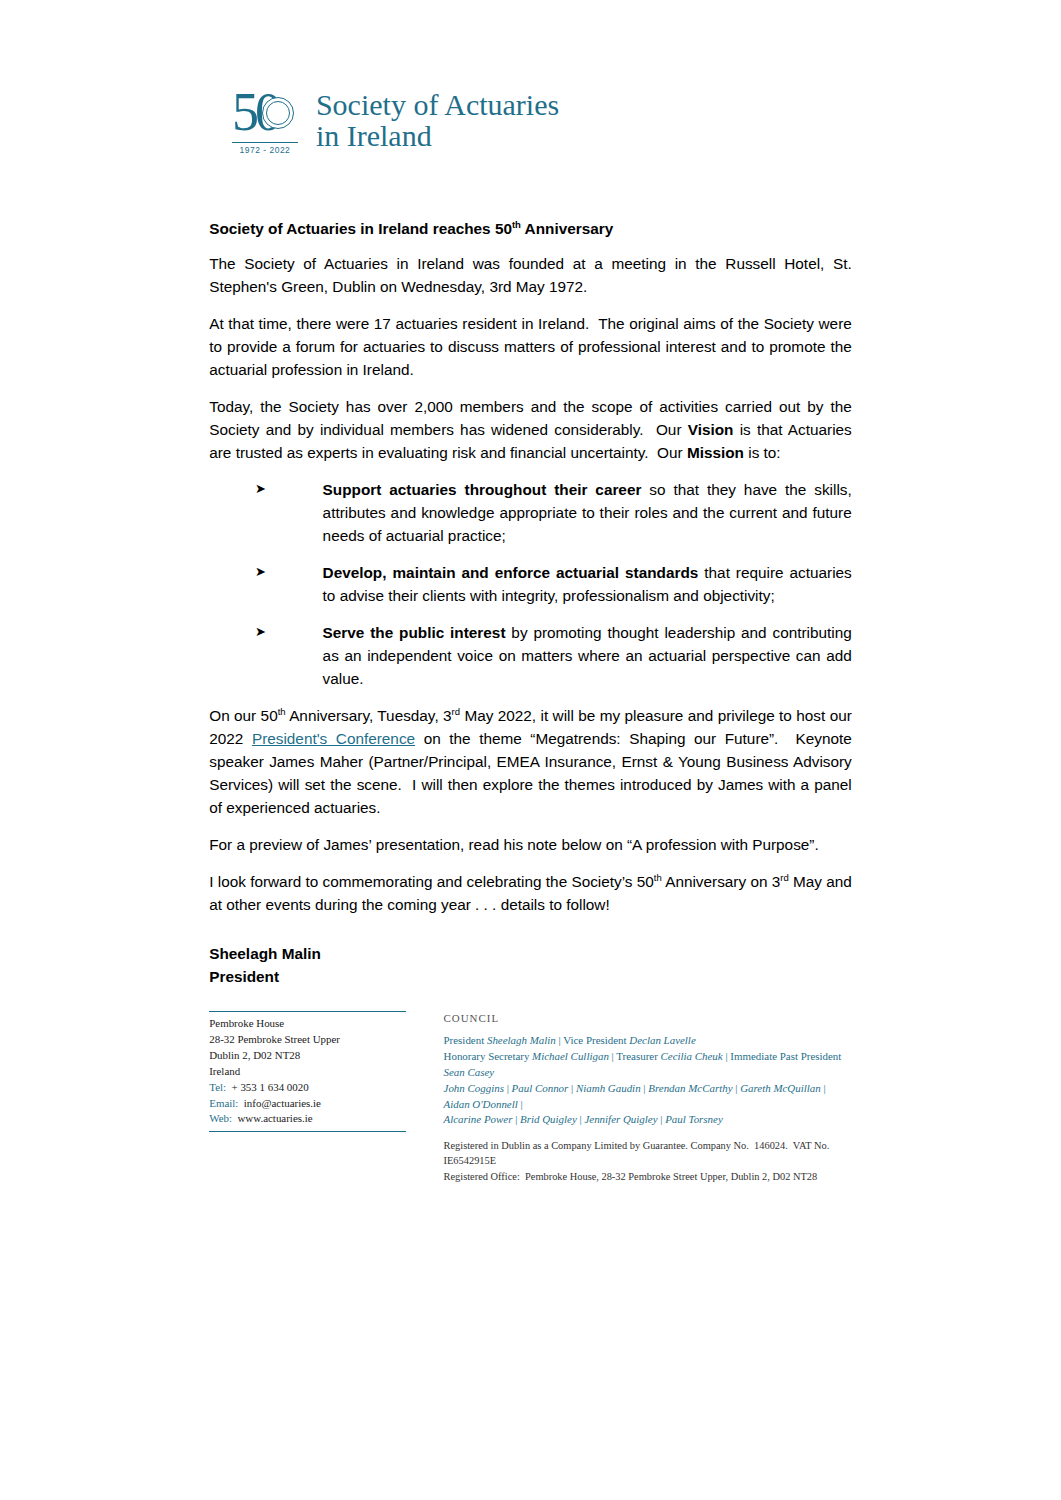50
1972 - 2022
Society of Actuaries
in Ireland
Society of Actuaries in Ireland reaches 50th Anniversary
The Society of Actuaries in Ireland was founded at a meeting in the Russell Hotel, St. Stephen's Green, Dublin on Wednesday, 3rd May 1972.
At that time, there were 17 actuaries resident in Ireland. The original aims of the Society were to provide a forum for actuaries to discuss matters of professional interest and to promote the actuarial profession in Ireland.
Today, the Society has over 2,000 members and the scope of activities carried out by the Society and by individual members has widened considerably. Our Vision is that Actuaries are trusted as experts in evaluating risk and financial uncertainty. Our Mission is to:
Support actuaries throughout their career so that they have the skills, attributes and knowledge appropriate to their roles and the current and future needs of actuarial practice;
Develop, maintain and enforce actuarial standards that require actuaries to advise their clients with integrity, professionalism and objectivity;
Serve the public interest by promoting thought leadership and contributing as an independent voice on matters where an actuarial perspective can add value.
On our 50th Anniversary, Tuesday, 3rd May 2022, it will be my pleasure and privilege to host our 2022 President's Conference on the theme “Megatrends: Shaping our Future”. Keynote speaker James Maher (Partner/Principal, EMEA Insurance, Ernst & Young Business Advisory Services) will set the scene. I will then explore the themes introduced by James with a panel of experienced actuaries.
For a preview of James’ presentation, read his note below on “A profession with Purpose”.
I look forward to commemorating and celebrating the Society’s 50th Anniversary on 3rd May and at other events during the coming year . . . details to follow!
Sheelagh Malin
President
Pembroke House
28-32 Pembroke Street Upper
Dublin 2, D02 NT28
Ireland
Tel: + 353 1 634 0020
Email: info@actuaries.ie
Web: www.actuaries.ie
COUNCIL
President Sheelagh Malin | Vice President Declan Lavelle
Honorary Secretary Michael Culligan | Treasurer Cecilia Cheuk | Immediate Past President Sean Casey
John Coggins | Paul Connor | Niamh Gaudin | Brendan McCarthy | Gareth McQuillan | Aidan O'Donnell |
Alcarine Power | Brid Quigley | Jennifer Quigley | Paul Torsney
Registered in Dublin as a Company Limited by Guarantee. Company No. 146024. VAT No. IE6542915E
Registered Office: Pembroke House, 28-32 Pembroke Street Upper, Dublin 2, D02 NT28